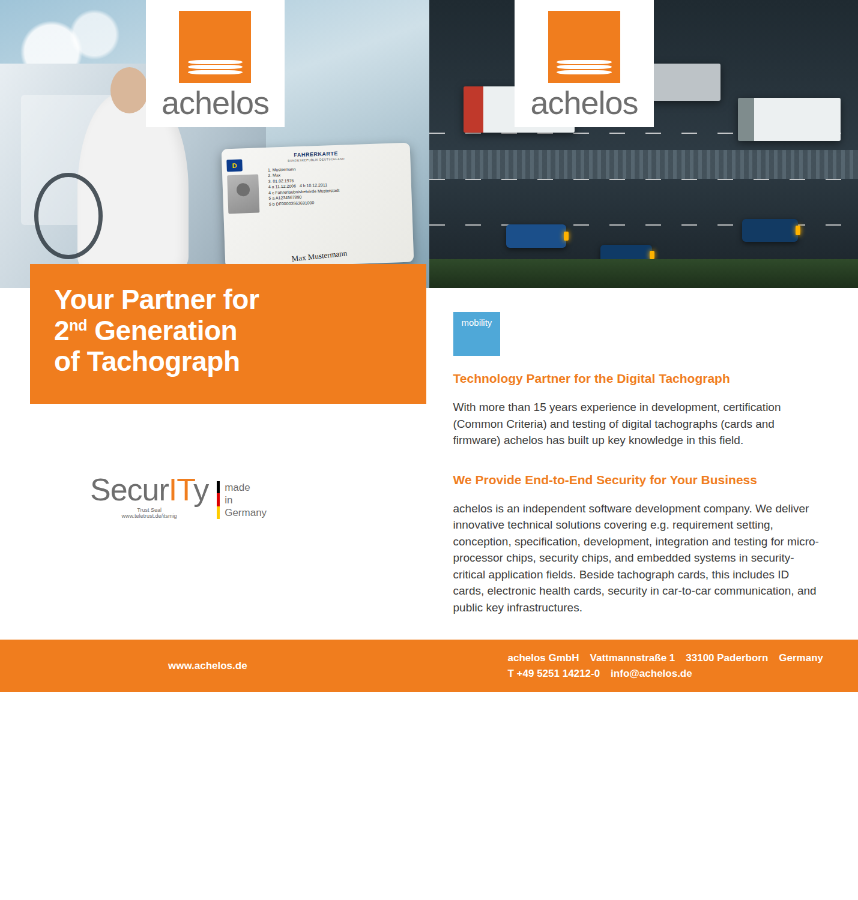FAHRERKARTE
BUNDESREPUBLIK DEUTSCHLAND
D
1. Mustermann
2. Max
3. 01.02.1976
4 a 11.12.2006 4 b 10.12.2011
4 c Fahrerlaubnisbehörde Musterstadt
5 a A1234567890
5 b DF00003563691000
Max Mustermann
©VDO
achelos
achelos
Your Partner for
2nd Generation
of Tachograph
SecurITy
Trust Seal
www.teletrust.de/itsmig
made
in
Germany
mobility
Technology Partner for the Digital Tachograph
With more than 15 years experience in development, certification (Common Criteria) and testing of digital tachographs (cards and firmware) achelos has built up key knowledge in this field.
We Provide End-to-End Security for Your Business
achelos is an independent software development company. We deliver innovative technical solutions covering e.g. requirement setting, conception, specification, development, integration and testing for micro- processor chips, security chips, and embedded systems in security-critical application fields. Beside tachograph cards, this includes ID cards, electronic health cards, security in car-to-car communication, and public key infrastructures.
www.achelos.de
achelos GmbH Vattmannstraße 133100 Paderborn Germany
T +49 5251 14212-0 info@achelos.de